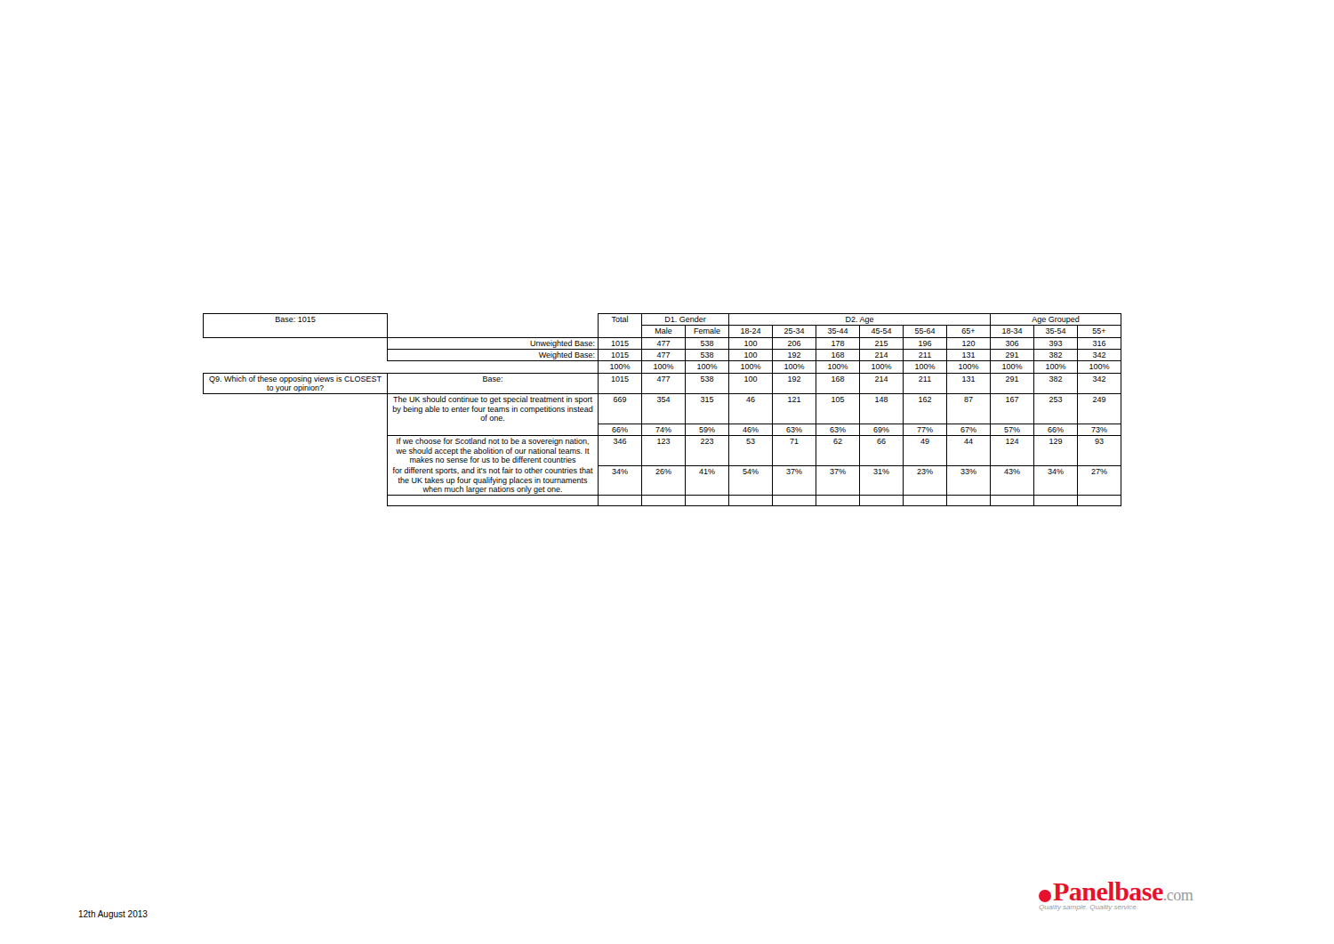| Base: 1015 | | Total | D1. Gender | D2. Age | Age Grouped |
| Male | Female | 18-24 | 25-34 | 35-44 | 45-54 | 55-64 | 65+ | 18-34 | 35-54 | 55+ |
| | Unweighted Base: | 1015 | 477 | 538 | 100 | 206 | 178 | 215 | 196 | 120 | 306 | 393 | 316 |
| | Weighted Base: | 1015 | 477 | 538 | 100 | 192 | 168 | 214 | 211 | 131 | 291 | 382 | 342 |
| | | 100% | 100% | 100% | 100% | 100% | 100% | 100% | 100% | 100% | 100% | 100% | 100% |
| Q9. Which of these opposing views is CLOSEST to your opinion? | Base: | 1015 | 477 | 538 | 100 | 192 | 168 | 214 | 211 | 131 | 291 | 382 | 342 |
| | The UK should continue to get special treatment in sport by being able to enter four teams in competitions instead of one. | 669 | 354 | 315 | 46 | 121 | 105 | 148 | 162 | 87 | 167 | 253 | 249 |
| | | 66% | 74% | 59% | 46% | 63% | 63% | 69% | 77% | 67% | 57% | 66% | 73% |
| | If we choose for Scotland not to be a sovereign nation, we should accept the abolition of our national teams. It makes no sense for us to be different countries | 346 | 123 | 223 | 53 | 71 | 62 | 66 | 49 | 44 | 124 | 129 | 93 |
| | for different sports, and it's not fair to other countries that the UK takes up four qualifying places in tournaments when much larger nations only get one. | 34% | 26% | 41% | 54% | 37% | 37% | 31% | 23% | 33% | 43% | 34% | 27% |
12th August 2013
Panelbase.com
Quality sample. Quality service.